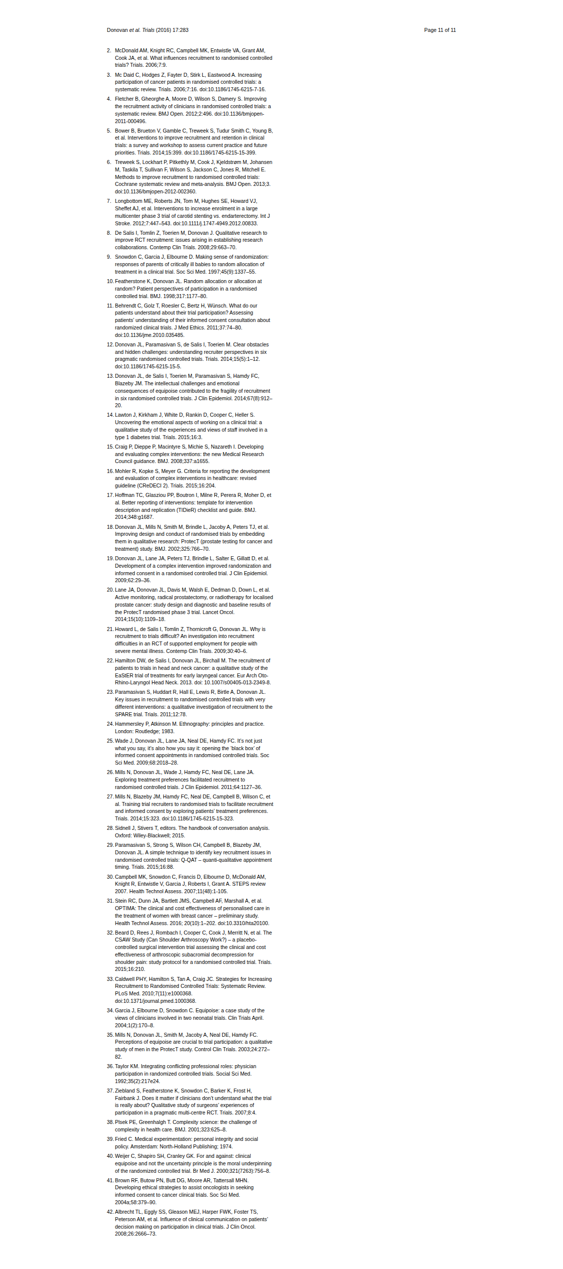Donovan et al. Trials (2016) 17:283
Page 11 of 11
McDonald AM, Knight RC, Campbell MK, Entwistle VA, Grant AM, Cook JA, et al. What influences recruitment to randomised controlled trials? Trials. 2006;7:9.
Mc Daid C, Hodges Z, Fayter D, Stirk L, Eastwood A. Increasing participation of cancer patients in randomised controlled trials: a systematic review. Trials. 2006;7:16. doi:10.1186/1745-6215-7-16.
Fletcher B, Gheorghe A, Moore D, Wilson S, Damery S. Improving the recruitment activity of clinicians in randomised controlled trials: a systematic review. BMJ Open. 2012;2:496. doi:10.1136/bmjopen-2011-000496.
Bower B, Brueton V, Gamble C, Treweek S, Tudur Smith C, Young B, et al. Interventions to improve recruitment and retention in clinical trials: a survey and workshop to assess current practice and future priorities. Trials. 2014;15:399. doi:10.1186/1745-6215-15-399.
Treweek S, Lockhart P, Pitkethly M, Cook J, Kjeldstrøm M, Johansen M, Taskila T, Sullivan F, Wilson S, Jackson C, Jones R, Mitchell E. Methods to improve recruitment to randomised controlled trials: Cochrane systematic review and meta-analysis. BMJ Open. 2013;3. doi:10.1136/bmjopen-2012-002360.
Longbottom ME, Roberts JN, Tom M, Hughes SE, Howard VJ, Sheffet AJ, et al. Interventions to increase enrolment in a large multicenter phase 3 trial of carotid stenting vs. endarterectomy. Int J Stroke. 2012;7:447–543. doi:10.1111/j.1747-4949.2012.00833.
De Salis I, Tomlin Z, Toerien M, Donovan J. Qualitative research to improve RCT recruitment: issues arising in establishing research collaborations. Contemp Clin Trials. 2008;29:663–70.
Snowdon C, Garcia J, Elbourne D. Making sense of randomization: responses of parents of critically ill babies to random allocation of treatment in a clinical trial. Soc Sci Med. 1997;45(9):1337–55.
Featherstone K, Donovan JL. Random allocation or allocation at random? Patient perspectives of participation in a randomised controlled trial. BMJ. 1998;317:1177–80.
Behrendt C, Golz T, Roesler C, Bertz H, Wünsch. What do our patients understand about their trial participation? Assessing patients’ understanding of their informed consent consultation about randomized clinical trials. J Med Ethics. 2011;37:74–80. doi:10.1136/jme.2010.035485.
Donovan JL, Paramasivan S, de Salis I, Toerien M. Clear obstacles and hidden challenges: understanding recruiter perspectives in six pragmatic randomised controlled trials. Trials. 2014;15(5):1–12. doi:10.1186/1745-6215-15-5.
Donovan JL, de Salis I, Toerien M, Paramasivan S, Hamdy FC, Blazeby JM. The intellectual challenges and emotional consequences of equipoise contributed to the fragility of recruitment in six randomised controlled trials. J Clin Epidemiol. 2014;67(8):912–20.
Lawton J, Kirkham J, White D, Rankin D, Cooper C, Heller S. Uncovering the emotional aspects of working on a clinical trial: a qualitative study of the experiences and views of staff involved in a type 1 diabetes trial. Trials. 2015;16:3.
Craig P, Dieppe P, Macintyre S, Michie S, Nazareth I. Developing and evaluating complex interventions: the new Medical Research Council guidance. BMJ. 2008;337:a1655.
Mohler R, Kopke S, Meyer G. Criteria for reporting the development and evaluation of complex interventions in healthcare: revised guideline (CReDECI 2). Trials. 2015;16:204.
Hoffman TC, Glasziou PP, Boutron I, Milne R, Perera R, Moher D, et al. Better reporting of interventions: template for intervention description and replication (TIDieR) checklist and guide. BMJ. 2014;348:g1687.
Donovan JL, Mills N, Smith M, Brindle L, Jacoby A, Peters TJ, et al. Improving design and conduct of randomised trials by embedding them in qualitative research: ProtecT (prostate testing for cancer and treatment) study. BMJ. 2002;325:766–70.
Donovan JL, Lane JA, Peters TJ, Brindle L, Salter E, Gillatt D, et al. Development of a complex intervention improved randomization and informed consent in a randomised controlled trial. J Clin Epidemiol. 2009;62:29–36.
Lane JA, Donovan JL, Davis M, Walsh E, Dedman D, Down L, et al. Active monitoring, radical prostatectomy, or radiotherapy for localised prostate cancer: study design and diagnostic and baseline results of the ProtecT randomised phase 3 trial. Lancet Oncol. 2014;15(10):1109–18.
Howard L, de Salis I, Tomlin Z, Thornicroft G, Donovan JL. Why is recruitment to trials difficult? An investigation into recruitment difficulties in an RCT of supported employment for people with severe mental illness. Contemp Clin Trials. 2009;30:40–6.
Hamilton DW, de Salis I, Donovan JL, Birchall M. The recruitment of patients to trials in head and neck cancer: a qualitative study of the EaStER trial of treatments for early laryngeal cancer. Eur Arch Oto-Rhino-Laryngol Head Neck. 2013. doi: 10.1007/s00405-013-2349-8.
Paramasivan S, Huddart R, Hall E, Lewis R, Birtle A, Donovan JL. Key issues in recruitment to randomised controlled trials with very different interventions: a qualitative investigation of recruitment to the SPARE trial. Trials. 2011;12:78.
Hammersley P, Atkinson M. Ethnography: principles and practice. London: Routledge; 1983.
Wade J, Donovan JL, Lane JA, Neal DE, Hamdy FC. It’s not just what you say, it’s also how you say it: opening the ‘black box’ of informed consent appointments in randomised controlled trials. Soc Sci Med. 2009;68:2018–28.
Mills N, Donovan JL, Wade J, Hamdy FC, Neal DE, Lane JA. Exploring treatment preferences facilitated recruitment to randomised controlled trials. J Clin Epidemiol. 2011;64:1127–36.
Mills N, Blazeby JM, Hamdy FC, Neal DE, Campbell B, Wilson C, et al. Training trial recruiters to randomised trials to facilitate recruitment and informed consent by exploring patients’ treatment preferences. Trials. 2014;15:323. doi:10.1186/1745-6215-15-323.
Sidnell J, Stivers T, editors. The handbook of conversation analysis. Oxford: Wiley-Blackwell; 2015.
Paramasivan S, Strong S, Wilson CH, Campbell B, Blazeby JM, Donovan JL. A simple technique to identify key recruitment issues in randomised controlled trials: Q-QAT – quanti-qualitative appointment timing. Trials. 2015;16:88.
Campbell MK, Snowdon C, Francis D, Elbourne D, McDonald AM, Knight R, Entwistle V, Garcia J, Roberts I, Grant A. STEPS review 2007. Health Technol Assess. 2007;11(48):1-105.
Stein RC, Dunn JA, Bartlett JMS, Campbell AF, Marshall A, et al. OPTIMA: The clinical and cost effectiveness of personalised care in the treatment of women with breast cancer – preliminary study. Health Technol Assess. 2016; 20(10):1–202. doi:10.3310/hta20100.
Beard D, Rees J, Rombach I, Cooper C, Cook J, Merritt N, et al. The CSAW Study (Can Shoulder Arthroscopy Work?) – a placebo-controlled surgical intervention trial assessing the clinical and cost effectiveness of arthroscopic subacromial decompression for shoulder pain: study protocol for a randomised controlled trial. Trials. 2015;16:210.
Caldwell PHY, Hamilton S, Tan A, Craig JC. Strategies for Increasing Recruitment to Randomised Controlled Trials: Systematic Review. PLoS Med. 2010;7(11):e1000368. doi:10.1371/journal.pmed.1000368.
Garcia J, Elbourne D, Snowdon C. Equipoise: a case study of the views of clinicians involved in two neonatal trials. Clin Trials April. 2004;1(2):170–8.
Mills N, Donovan JL, Smith M, Jacoby A, Neal DE, Hamdy FC. Perceptions of equipoise are crucial to trial participation: a qualitative study of men in the ProtecT study. Control Clin Trials. 2003;24:272–82.
Taylor KM. Integrating conflicting professional roles: physician participation in randomized controlled trials. Social Sci Med. 1992;35(2):217e24.
Ziebland S, Featherstone K, Snowdon C, Barker K, Frost H, Fairbank J. Does it matter if clinicians don’t understand what the trial is really about? Qualitative study of surgeons’ experiences of participation in a pragmatic multi-centre RCT. Trials. 2007;8:4.
Plsek PE, Greenhalgh T. Complexity science: the challenge of complexity in health care. BMJ. 2001;323:625–8.
Fried C. Medical experimentation: personal integrity and social policy. Amsterdam: North-Holland Publishing; 1974.
Weijer C, Shapiro SH, Cranley GK. For and against: clinical equipoise and not the uncertainty principle is the moral underpinning of the randomized controlled trial. Br Med J. 2000;321(7263):756–8.
Brown RF, Butow PN, Butt DG, Moore AR, Tattersall MHN. Developing ethical strategies to assist oncologists in seeking informed consent to cancer clinical trials. Soc Sci Med. 2004a;58:379–90.
Albrecht TL, Eggly SS, Gleason MEJ, Harper FWK, Foster TS, Peterson AM, et al. Influence of clinical communication on patients’ decision making on participation in clinical trials. J Clin Oncol. 2008;26:2666–73.